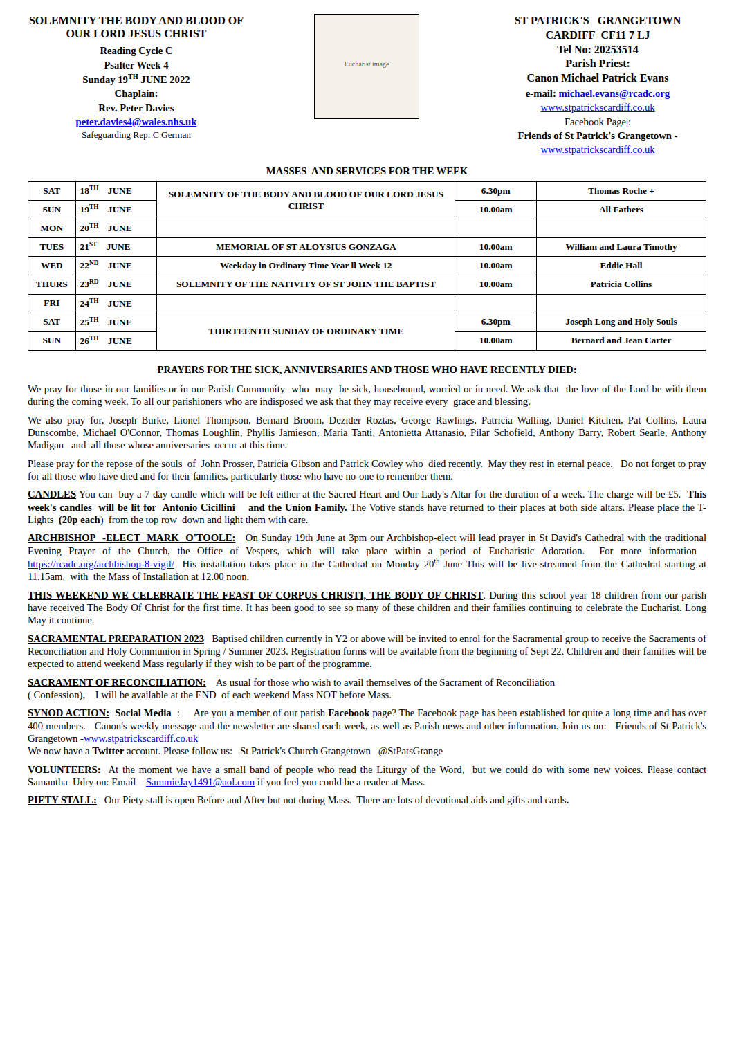SOLEMNITY THE BODY AND BLOOD OF OUR LORD JESUS CHRIST
Reading Cycle C
Psalter Week 4
Sunday 19TH JUNE 2022
Chaplain:
Rev. Peter Davies
peter.davies4@wales.nhs.uk
Safeguarding Rep: C German
ST PATRICK'S GRANGETOWN
CARDIFF CF11 7 LJ
Tel No: 20253514
Parish Priest:
Canon Michael Patrick Evans
e-mail: michael.evans@rcadc.org
www.stpatrickscardiff.co.uk
Facebook Page|:
Friends of St Patrick's Grangetown -
www.stpatrickscardiff.co.uk
MASSES AND SERVICES FOR THE WEEK
| SAT | 18 TH JUNE | SOLEMNITY OF THE BODY AND BLOOD OF OUR LORD JESUS CHRIST | 6.30pm | Thomas Roche + |
| SUN | 19 TH JUNE | 10.00am | All Fathers |
| MON | 20 TH JUNE | | | |
| TUES | 21 ST JUNE | MEMORIAL OF ST ALOYSIUS GONZAGA | 10.00am | William and Laura Timothy |
| WED | 22 ND JUNE | Weekday in Ordinary Time Year ll Week 12 | 10.00am | Eddie Hall |
| THURS | 23 RD JUNE | SOLEMNITY OF THE NATIVITY OF ST JOHN THE BAPTIST | 10.00am | Patricia Collins |
| FRI | 24 TH JUNE | | | |
| SAT | 25 TH JUNE | THIRTEENTH SUNDAY OF ORDINARY TIME | 6.30pm | Joseph Long and Holy Souls |
| SUN | 26 TH JUNE | 10.00am | Bernard and Jean Carter |
PRAYERS FOR THE SICK, ANNIVERSARIES AND THOSE WHO HAVE RECENTLY DIED:
We pray for those in our families or in our Parish Community who may be sick, housebound, worried or in need. We ask that the love of the Lord be with them during the coming week. To all our parishioners who are indisposed we ask that they may receive every grace and blessing.
We also pray for, Joseph Burke, Lionel Thompson, Bernard Broom, Dezider Roztas, George Rawlings, Patricia Walling, Daniel Kitchen, Pat Collins, Laura Dunscombe, Michael O'Connor, Thomas Loughlin, Phyllis Jamieson, Maria Tanti, Antonietta Attanasio, Pilar Schofield, Anthony Barry, Robert Searle, Anthony Madigan and all those whose anniversaries occur at this time.
Please pray for the repose of the souls of John Prosser, Patricia Gibson and Patrick Cowley who died recently. May they rest in eternal peace. Do not forget to pray for all those who have died and for their families, particularly those who have no-one to remember them.
CANDLES You can buy a 7 day candle which will be left either at the Sacred Heart and Our Lady's Altar for the duration of a week. The charge will be £5. This week's candles will be lit for Antonio Cicillini and the Union Family. The Votive stands have returned to their places at both side altars. Please place the T-Lights (20p each) from the top row down and light them with care.
ARCHBISHOP -ELECT MARK O'TOOLE: On Sunday 19th June at 3pm our Archbishop-elect will lead prayer in St David's Cathedral with the traditional Evening Prayer of the Church, the Office of Vespers, which will take place within a period of Eucharistic Adoration. For more information https://rcadc.org/archbishop-8-vigil/ His installation takes place in the Cathedral on Monday 20th June This will be live-streamed from the Cathedral starting at 11.15am, with the Mass of Installation at 12.00 noon.
THIS WEEKEND WE CELEBRATE THE FEAST OF CORPUS CHRISTI, THE BODY OF CHRIST. During this school year 18 children from our parish have received The Body Of Christ for the first time. It has been good to see so many of these children and their families continuing to celebrate the Eucharist. Long May it continue.
SACRAMENTAL PREPARATION 2023 Baptised children currently in Y2 or above will be invited to enrol for the Sacramental group to receive the Sacraments of Reconciliation and Holy Communion in Spring / Summer 2023. Registration forms will be available from the beginning of Sept 22. Children and their families will be expected to attend weekend Mass regularly if they wish to be part of the programme.
SACRAMENT OF RECONCILIATION: As usual for those who wish to avail themselves of the Sacrament of Reconciliation
( Confession), I will be available at the END of each weekend Mass NOT before Mass.
SYNOD ACTION: Social Media : Are you a member of our parish Facebook page? The Facebook page has been established for quite a long time and has over 400 members. Canon's weekly message and the newsletter are shared each week, as well as Parish news and other information. Join us on: Friends of St Patrick's Grangetown -www.stpatrickscardiff.co.uk
We now have a Twitter account. Please follow us: St Patrick's Church Grangetown @StPatsGrange
VOLUNTEERS: At the moment we have a small band of people who read the Liturgy of the Word, but we could do with some new voices. Please contact Samantha Udry on: Email – SammieJay1491@aol.com if you feel you could be a reader at Mass.
PIETY STALL: Our Piety stall is open Before and After but not during Mass. There are lots of devotional aids and gifts and cards.